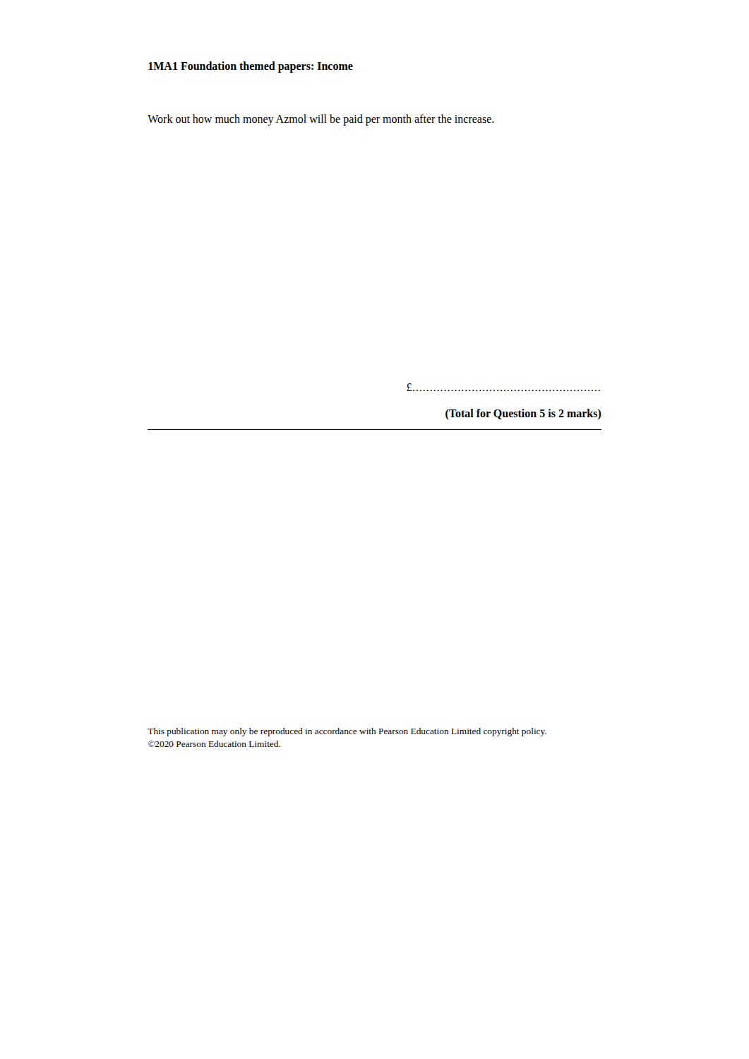1MA1 Foundation themed papers: Income
Work out how much money Azmol will be paid per month after the increase.
£......................................................
(Total for Question 5 is 2 marks)
This publication may only be reproduced in accordance with Pearson Education Limited copyright policy.
©2020 Pearson Education Limited.